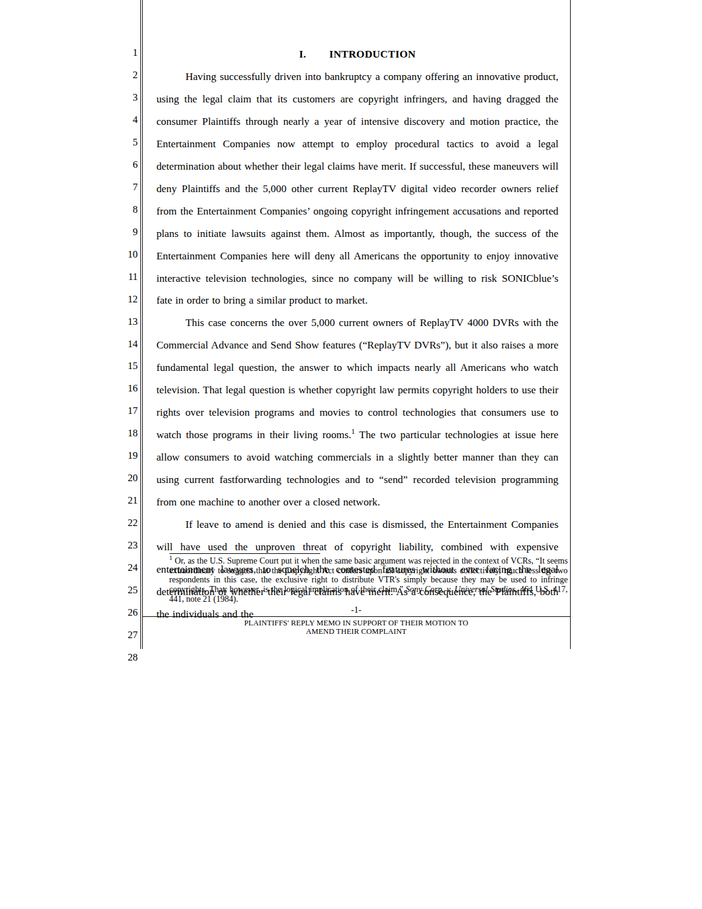1
2
3
4
5
6
7
8
9
10
11
12
13
14
15
16
17
18
19
20
21
22
23
24
25
26
27
28
I. INTRODUCTION
Having successfully driven into bankruptcy a company offering an innovative product, using the legal claim that its customers are copyright infringers, and having dragged the consumer Plaintiffs through nearly a year of intensive discovery and motion practice, the Entertainment Companies now attempt to employ procedural tactics to avoid a legal determination about whether their legal claims have merit. If successful, these maneuvers will deny Plaintiffs and the 5,000 other current ReplayTV digital video recorder owners relief from the Entertainment Companies’ ongoing copyright infringement accusations and reported plans to initiate lawsuits against them. Almost as importantly, though, the success of the Entertainment Companies here will deny all Americans the opportunity to enjoy innovative interactive television technologies, since no company will be willing to risk SONICblue’s fate in order to bring a similar product to market.
This case concerns the over 5,000 current owners of ReplayTV 4000 DVRs with the Commercial Advance and Send Show features (“ReplayTV DVRs”), but it also raises a more fundamental legal question, the answer to which impacts nearly all Americans who watch television. That legal question is whether copyright law permits copyright holders to use their rights over television programs and movies to control technologies that consumers use to watch those programs in their living rooms.1 The two particular technologies at issue here allow consumers to avoid watching commercials in a slightly better manner than they can using current fastforwarding technologies and to “send” recorded television programming from one machine to another over a closed network.
If leave to amend is denied and this case is dismissed, the Entertainment Companies will have used the unproven threat of copyright liability, combined with expensive entertainment lawyers, to squelch the contested features without ever facing the legal determination of whether their legal claims have merit. As a consequence, the Plaintiffs, both the individuals and the
1 Or, as the U.S. Supreme Court put it when the same basic argument was rejected in the context of VCRs, “It seems extraordinary to suggest that the Copyright Act confers upon all copyright owners collectively, much less the two respondents in this case, the exclusive right to distribute VTR's simply because they may be used to infringe copyrights. That, however, is the logical implication of their claim.” Sony Corp. v. Universal Studios, 464 U.S. 417, 441, note 21 (1984).
-1-
PLAINTIFFS' REPLY MEMO IN SUPPORT OF THEIR MOTION TO
AMEND THEIR COMPLAINT